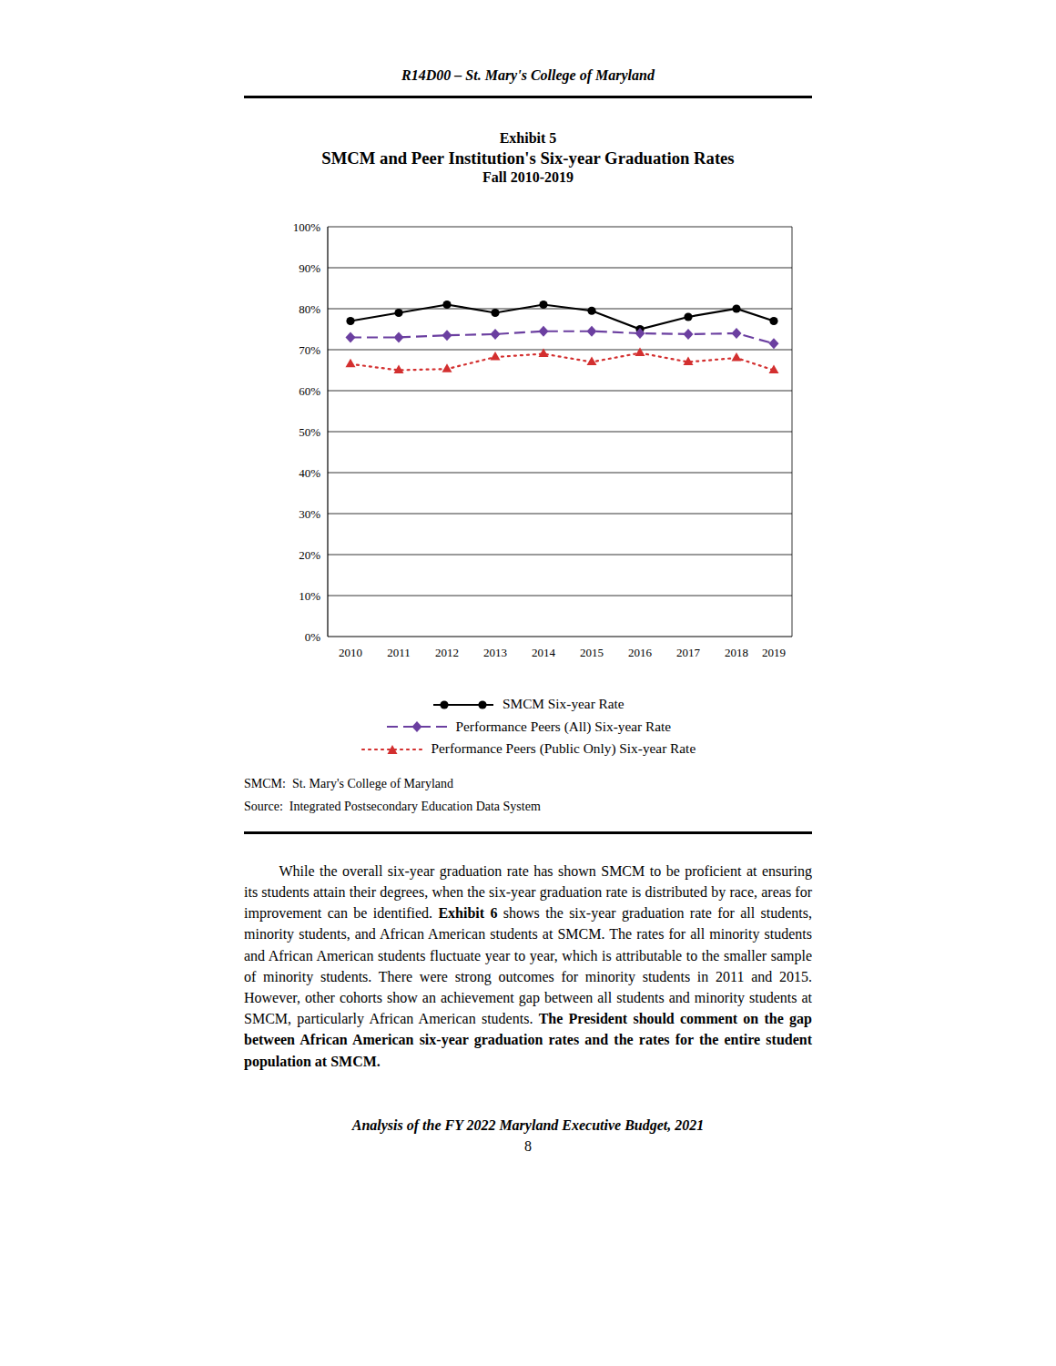R14D00 – St. Mary's College of Maryland
Exhibit 5
SMCM and Peer Institution's Six-year Graduation Rates
Fall 2010-2019
100% 90% 80% 70% 60% 50% 40% 30% 20% 10% 0% 2010 2011 2012 2013 2014 2015 2016 2017 2018 2019
SMCM Six-year Rate
Performance Peers (All) Six-year Rate
Performance Peers (Public Only) Six-year Rate
SMCM: St. Mary's College of Maryland
Source: Integrated Postsecondary Education Data System
While the overall six-year graduation rate has shown SMCM to be proficient at ensuring its students attain their degrees, when the six-year graduation rate is distributed by race, areas for improvement can be identified. Exhibit 6 shows the six-year graduation rate for all students, minority students, and African American students at SMCM. The rates for all minority students and African American students fluctuate year to year, which is attributable to the smaller sample of minority students. There were strong outcomes for minority students in 2011 and 2015. However, other cohorts show an achievement gap between all students and minority students at SMCM, particularly African American students. The President should comment on the gap between African American six-year graduation rates and the rates for the entire student population at SMCM.
Analysis of the FY 2022 Maryland Executive Budget, 2021
8